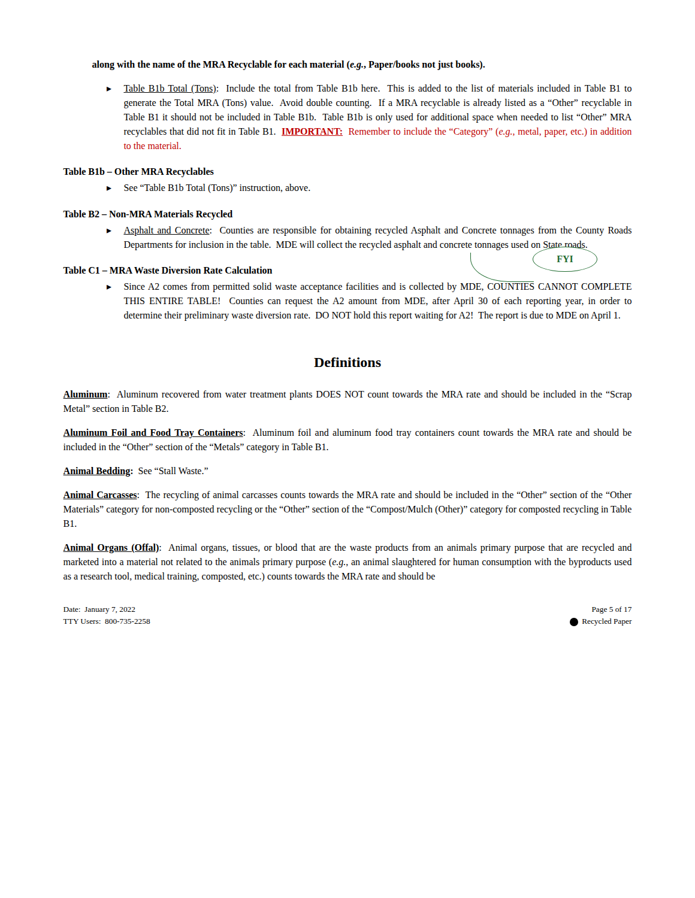along with the name of the MRA Recyclable for each material (e.g., Paper/books not just books).
Table B1b Total (Tons): Include the total from Table B1b here. This is added to the list of materials included in Table B1 to generate the Total MRA (Tons) value. Avoid double counting. If a MRA recyclable is already listed as a “Other” recyclable in Table B1 it should not be included in Table B1b. Table B1b is only used for additional space when needed to list “Other” MRA recyclables that did not fit in Table B1. IMPORTANT: Remember to include the “Category” (e.g., metal, paper, etc.) in addition to the material.
Table B1b – Other MRA Recyclables
See “Table B1b Total (Tons)” instruction, above.
Table B2 – Non-MRA Materials Recycled
Asphalt and Concrete: Counties are responsible for obtaining recycled Asphalt and Concrete tonnages from the County Roads Departments for inclusion in the table. MDE will collect the recycled asphalt and concrete tonnages used on State roads.
FYI
Table C1 – MRA Waste Diversion Rate Calculation
Since A2 comes from permitted solid waste acceptance facilities and is collected by MDE, COUNTIES CANNOT COMPLETE THIS ENTIRE TABLE! Counties can request the A2 amount from MDE, after April 30 of each reporting year, in order to determine their preliminary waste diversion rate. DO NOT hold this report waiting for A2! The report is due to MDE on April 1.
Definitions
Aluminum: Aluminum recovered from water treatment plants DOES NOT count towards the MRA rate and should be included in the “Scrap Metal” section in Table B2.
Aluminum Foil and Food Tray Containers: Aluminum foil and aluminum food tray containers count towards the MRA rate and should be included in the “Other” section of the “Metals” category in Table B1.
Animal Bedding: See “Stall Waste.”
Animal Carcasses: The recycling of animal carcasses counts towards the MRA rate and should be included in the “Other” section of the “Other Materials” category for non-composted recycling or the “Other” section of the “Compost/Mulch (Other)” category for composted recycling in Table B1.
Animal Organs (Offal): Animal organs, tissues, or blood that are the waste products from an animals primary purpose that are recycled and marketed into a material not related to the animals primary purpose (e.g., an animal slaughtered for human consumption with the byproducts used as a research tool, medical training, composted, etc.) counts towards the MRA rate and should be
| Date: January 7, 2022 | Page 5 of 17 |
| TTY Users: 800-735-2258 | Recycled Paper |